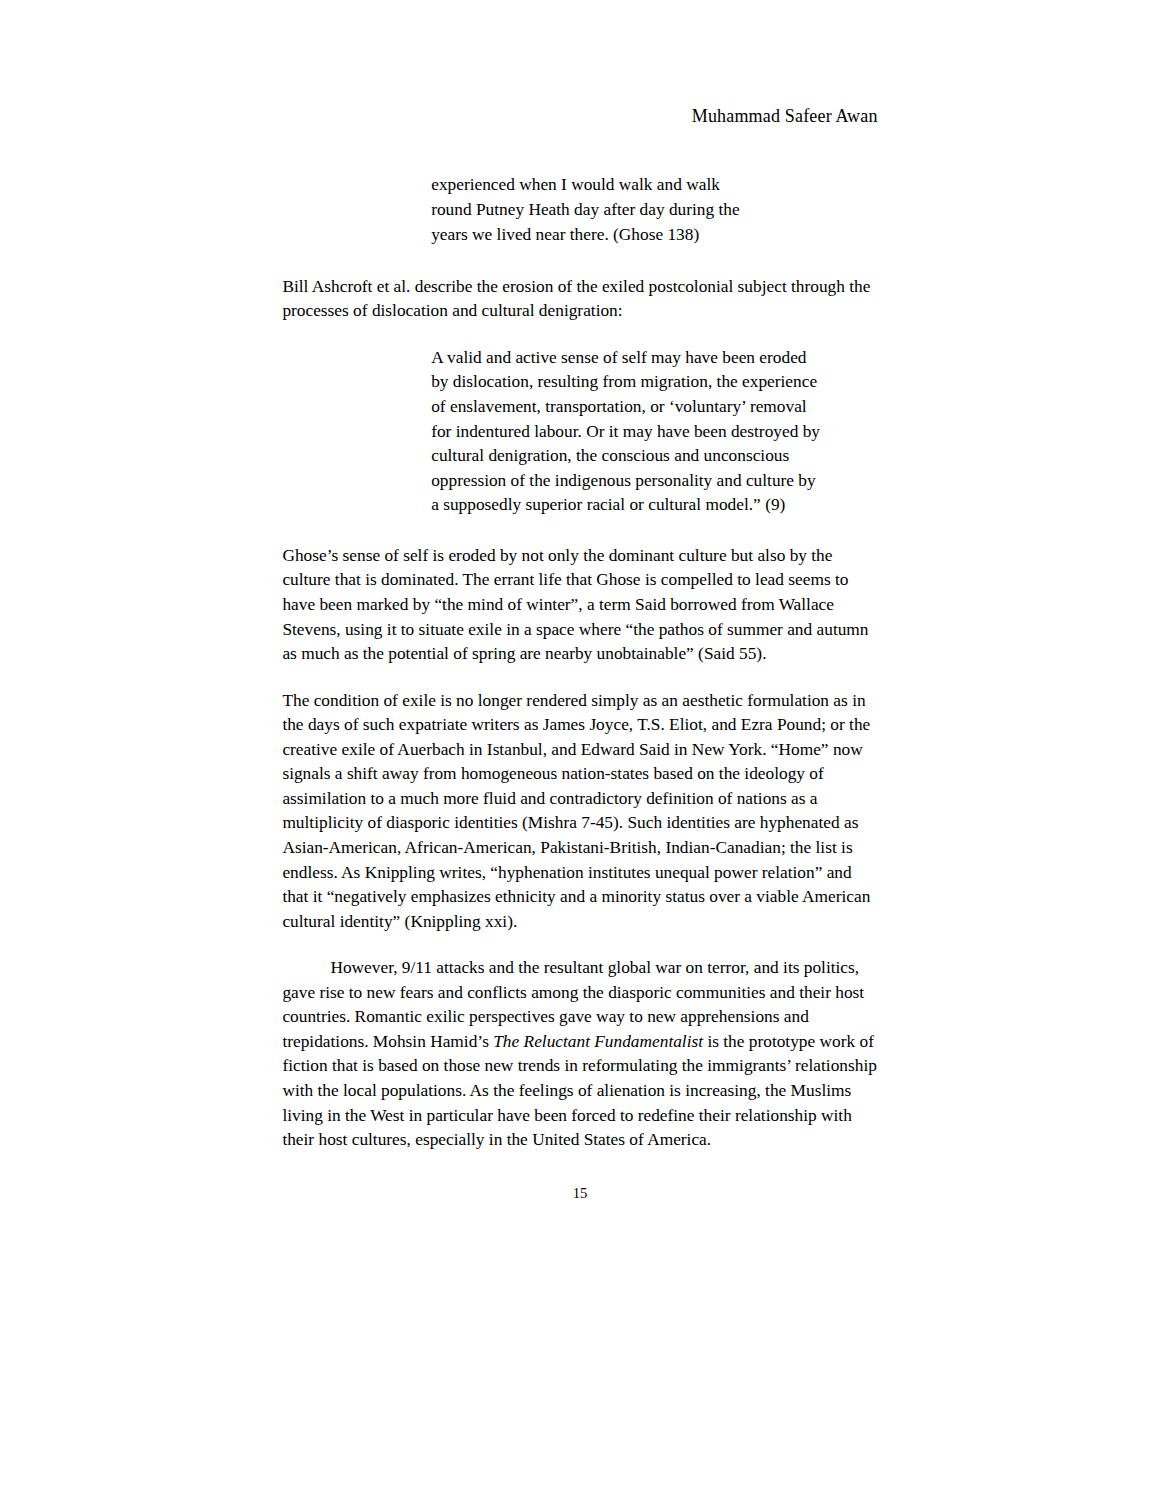Muhammad Safeer Awan
experienced when I would walk and walk
round Putney Heath day after day during the
years we lived near there. (Ghose 138)
Bill Ashcroft et al. describe the erosion of the exiled postcolonial subject through the processes of dislocation and cultural denigration:
A valid and active sense of self may have been eroded
by dislocation, resulting from migration, the experience
of enslavement, transportation, or ‘voluntary’ removal
for indentured labour. Or it may have been destroyed by
cultural denigration, the conscious and unconscious
oppression of the indigenous personality and culture by
a supposedly superior racial or cultural model.” (9)
Ghose’s sense of self is eroded by not only the dominant culture but also by the culture that is dominated. The errant life that Ghose is compelled to lead seems to have been marked by “the mind of winter”, a term Said borrowed from Wallace Stevens, using it to situate exile in a space where “the pathos of summer and autumn as much as the potential of spring are nearby unobtainable” (Said 55).
The condition of exile is no longer rendered simply as an aesthetic formulation as in the days of such expatriate writers as James Joyce, T.S. Eliot, and Ezra Pound; or the creative exile of Auerbach in Istanbul, and Edward Said in New York. “Home” now signals a shift away from homogeneous nation-states based on the ideology of assimilation to a much more fluid and contradictory definition of nations as a multiplicity of diasporic identities (Mishra 7-45). Such identities are hyphenated as Asian-American, African-American, Pakistani-British, Indian-Canadian; the list is endless. As Knippling writes, “hyphenation institutes unequal power relation” and that it “negatively emphasizes ethnicity and a minority status over a viable American cultural identity” (Knippling xxi).
However, 9/11 attacks and the resultant global war on terror, and its politics, gave rise to new fears and conflicts among the diasporic communities and their host countries. Romantic exilic perspectives gave way to new apprehensions and trepidations. Mohsin Hamid’s The Reluctant Fundamentalist is the prototype work of fiction that is based on those new trends in reformulating the immigrants’ relationship with the local populations. As the feelings of alienation is increasing, the Muslims living in the West in particular have been forced to redefine their relationship with their host cultures, especially in the United States of America.
15